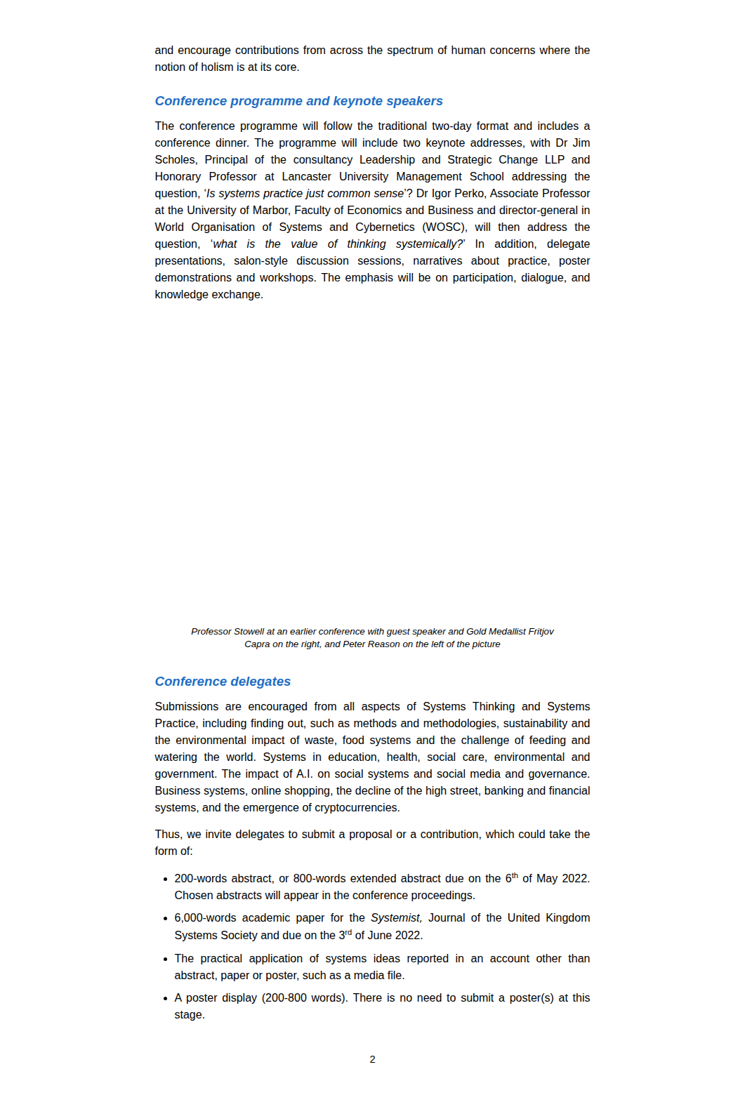and encourage contributions from across the spectrum of human concerns where the notion of holism is at its core.
Conference programme and keynote speakers
The conference programme will follow the traditional two-day format and includes a conference dinner. The programme will include two keynote addresses, with Dr Jim Scholes, Principal of the consultancy Leadership and Strategic Change LLP and Honorary Professor at Lancaster University Management School addressing the question, ‘Is systems practice just common sense’? Dr Igor Perko, Associate Professor at the University of Marbor, Faculty of Economics and Business and director-general in World Organisation of Systems and Cybernetics (WOSC), will then address the question, ‘what is the value of thinking systemically?’ In addition, delegate presentations, salon-style discussion sessions, narratives about practice, poster demonstrations and workshops. The emphasis will be on participation, dialogue, and knowledge exchange.
Professor Stowell at an earlier conference with guest speaker and Gold Medallist Fritjov Capra on the right, and Peter Reason on the left of the picture
Conference delegates
Submissions are encouraged from all aspects of Systems Thinking and Systems Practice, including finding out, such as methods and methodologies, sustainability and the environmental impact of waste, food systems and the challenge of feeding and watering the world. Systems in education, health, social care, environmental and government. The impact of A.I. on social systems and social media and governance. Business systems, online shopping, the decline of the high street, banking and financial systems, and the emergence of cryptocurrencies.
Thus, we invite delegates to submit a proposal or a contribution, which could take the form of:
200-words abstract, or 800-words extended abstract due on the 6th of May 2022. Chosen abstracts will appear in the conference proceedings.
6,000-words academic paper for the Systemist, Journal of the United Kingdom Systems Society and due on the 3rd of June 2022.
The practical application of systems ideas reported in an account other than abstract, paper or poster, such as a media file.
A poster display (200-800 words). There is no need to submit a poster(s) at this stage.
2